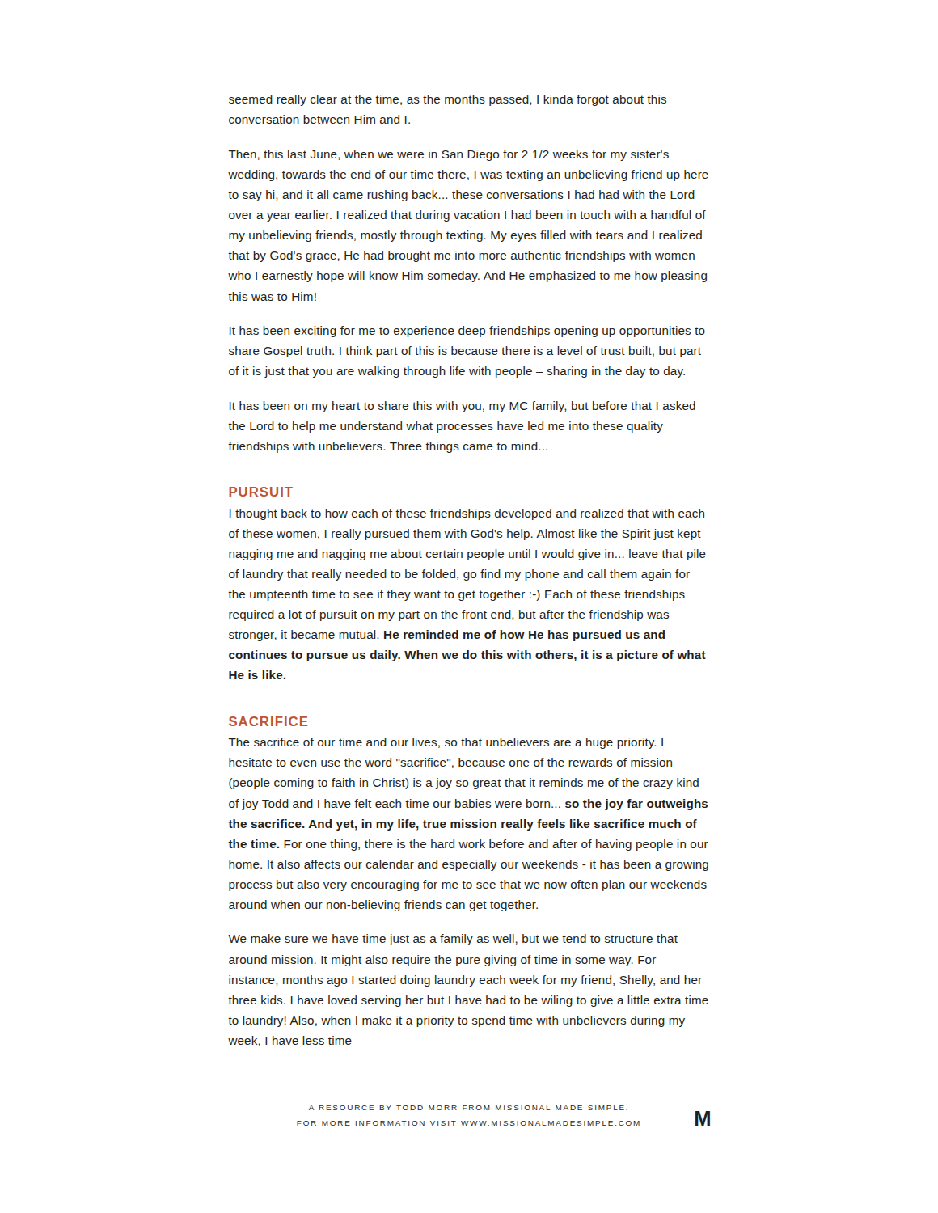seemed really clear at the time, as the months passed, I kinda forgot about this conversation between Him and I.
Then, this last June, when we were in San Diego for 2 1/2 weeks for my sister's wedding, towards the end of our time there, I was texting an unbelieving friend up here to say hi, and it all came rushing back... these conversations I had had with the Lord over a year earlier. I realized that during vacation I had been in touch with a handful of my unbelieving friends, mostly through texting. My eyes filled with tears and I realized that by God's grace, He had brought me into more authentic friendships with women who I earnestly hope will know Him someday. And He emphasized to me how pleasing this was to Him!
It has been exciting for me to experience deep friendships opening up opportunities to share Gospel truth. I think part of this is because there is a level of trust built, but part of it is just that you are walking through life with people – sharing in the day to day.
It has been on my heart to share this with you, my MC family, but before that I asked the Lord to help me understand what processes have led me into these quality friendships with unbelievers. Three things came to mind...
Pursuit
I thought back to how each of these friendships developed and realized that with each of these women, I really pursued them with God's help. Almost like the Spirit just kept nagging me and nagging me about certain people until I would give in... leave that pile of laundry that really needed to be folded, go find my phone and call them again for the umpteenth time to see if they want to get together :-) Each of these friendships required a lot of pursuit on my part on the front end, but after the friendship was stronger, it became mutual. He reminded me of how He has pursued us and continues to pursue us daily. When we do this with others, it is a picture of what He is like.
Sacrifice
The sacrifice of our time and our lives, so that unbelievers are a huge priority. I hesitate to even use the word "sacrifice", because one of the rewards of mission (people coming to faith in Christ) is a joy so great that it reminds me of the crazy kind of joy Todd and I have felt each time our babies were born... so the joy far outweighs the sacrifice. And yet, in my life, true mission really feels like sacrifice much of the time. For one thing, there is the hard work before and after of having people in our home. It also affects our calendar and especially our weekends - it has been a growing process but also very encouraging for me to see that we now often plan our weekends around when our non-believing friends can get together.
We make sure we have time just as a family as well, but we tend to structure that around mission. It might also require the pure giving of time in some way. For instance, months ago I started doing laundry each week for my friend, Shelly, and her three kids. I have loved serving her but I have had to be wiling to give a little extra time to laundry! Also, when I make it a priority to spend time with unbelievers during my week, I have less time
A resource by Todd Morr from Missional Made Simple.
For more information visit www.missionalmadesimple.com
M